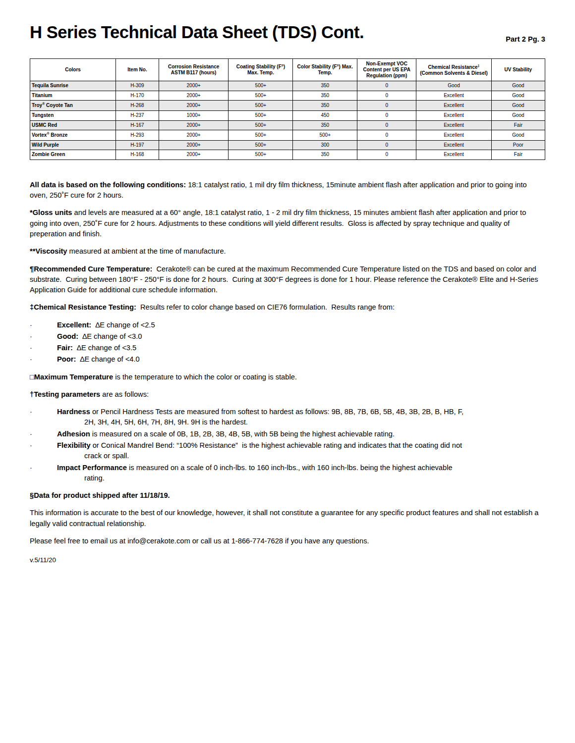H Series Technical Data Sheet (TDS) Cont.
Part 2 Pg. 3
| Colors | Item No. | Corrosion Resistance ASTM B117 (hours) | Coating Stability (F°) Max. Temp. | Color Stability (F°) Max. Temp. | Non-Exempt VOC Content per US EPA Regulation (ppm) | Chemical Resistance ‡ (Common Solvents & Diesel) | UV Stability |
| --- | --- | --- | --- | --- | --- | --- | --- |
| Tequila Sunrise | H-309 | 2000+ | 500+ | 350 | 0 | Good | Good |
| Titanium | H-170 | 2000+ | 500+ | 350 | 0 | Excellent | Good |
| Troy ® Coyote Tan | H-268 | 2000+ | 500+ | 350 | 0 | Excellent | Good |
| Tungsten | H-237 | 1000+ | 500+ | 450 | 0 | Excellent | Good |
| USMC Red | H-167 | 2000+ | 500+ | 350 | 0 | Excellent | Fair |
| Vortex ® Bronze | H-293 | 2000+ | 500+ | 500+ | 0 | Excellent | Good |
| Wild Purple | H-197 | 2000+ | 500+ | 300 | 0 | Excellent | Poor |
| Zombie Green | H-168 | 2000+ | 500+ | 350 | 0 | Excellent | Fair |
All data is based on the following conditions: 18:1 catalyst ratio, 1 mil dry film thickness, 15minute ambient flash after application and prior to going into oven, 250˚F cure for 2 hours.
*Gloss units and levels are measured at a 60° angle, 18:1 catalyst ratio, 1 - 2 mil dry film thickness, 15 minutes ambient flash after application and prior to going into oven, 250˚F cure for 2 hours. Adjustments to these conditions will yield different results. Gloss is affected by spray technique and quality of preperation and finish.
**Viscosity measured at ambient at the time of manufacture.
¶Recommended Cure Temperature: Cerakote® can be cured at the maximum Recommended Cure Temperature listed on the TDS and based on color and substrate. Curing between 180°F - 250°F is done for 2 hours. Curing at 300°F degrees is done for 1 hour. Please reference the Cerakote® Elite and H-Series Application Guide for additional cure schedule information.
‡Chemical Resistance Testing: Results refer to color change based on CIE76 formulation. Results range from:
·Excellent: ∆E change of <2.5
·Good: ∆E change of <3.0
·Fair: ∆E change of <3.5
·Poor: ∆E change of <4.0
□Maximum Temperature is the temperature to which the color or coating is stable.
†Testing parameters are as follows:
·Hardness or Pencil Hardness Tests are measured from softest to hardest as follows: 9B, 8B, 7B, 6B, 5B, 4B, 3B, 2B, B, HB, F, 2H, 3H, 4H, 5H, 6H, 7H, 8H, 9H. 9H is the hardest.
·Adhesion is measured on a scale of 0B, 1B, 2B, 3B, 4B, 5B, with 5B being the highest achievable rating.
·Flexibility or Conical Mandrel Bend: “100% Resistance” is the highest achievable rating and indicates that the coating did not crack or spall.
·Impact Performance is measured on a scale of 0 inch-lbs. to 160 inch-lbs., with 160 inch-lbs. being the highest achievable rating.
§Data for product shipped after 11/18/19.
This information is accurate to the best of our knowledge, however, it shall not constitute a guarantee for any specific product features and shall not establish a legally valid contractual relationship.
Please feel free to email us at info@cerakote.com or call us at 1-866-774-7628 if you have any questions.
v.5/11/20